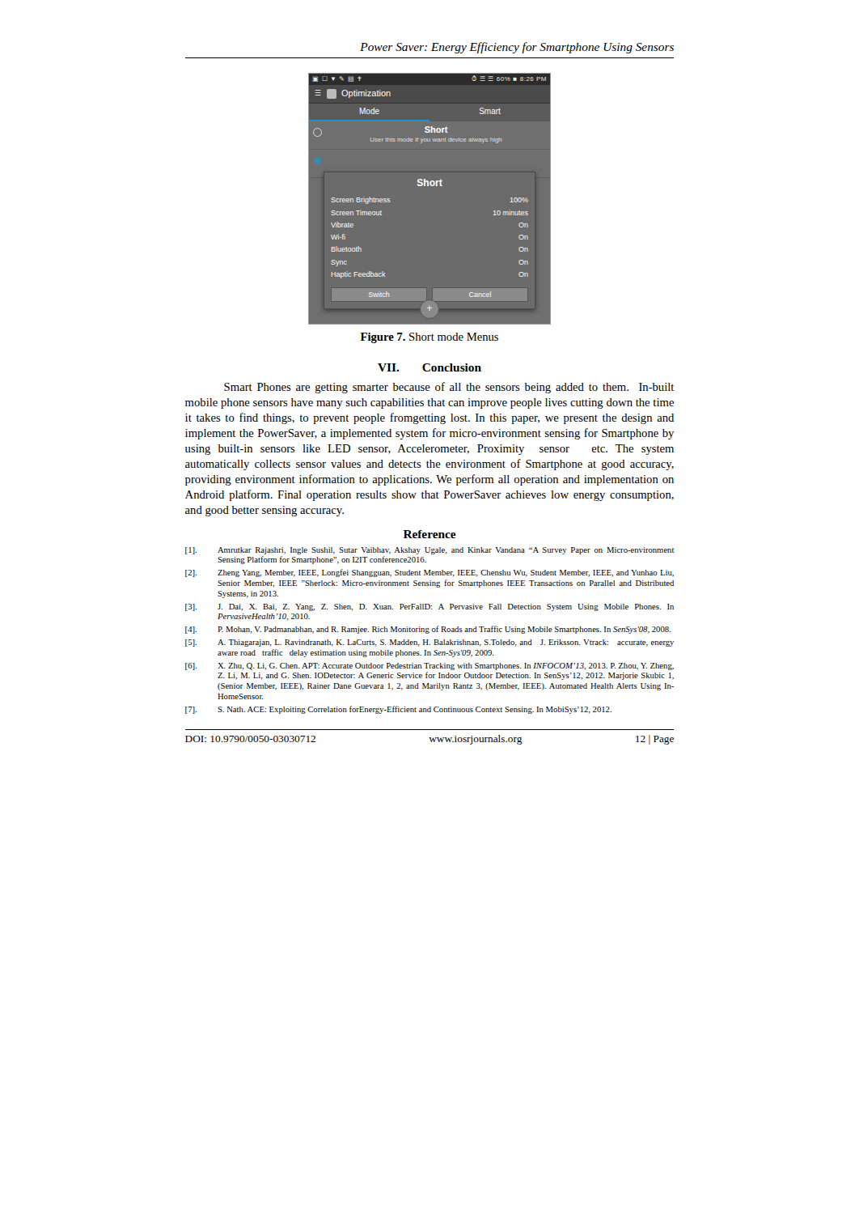Power Saver: Energy Efficiency for Smartphone Using Sensors
▣☐▼✎▤✝ ⏱☰☰60%■8:26 PM
☰ Optimization
Mode
Smart
Short
User this mode if you want device always high
Short
Screen Brightness 100%
Screen Timeout 10 minutes
Vibrate On
Wi-fi On
Bluetooth On
Sync On
Haptic Feedback On
Switch Cancel
+
Figure 7. Short mode Menus
VII. Conclusion
Smart Phones are getting smarter because of all the sensors being added to them. In-built mobile phone sensors have many such capabilities that can improve people lives cutting down the time it takes to find things, to prevent people fromgetting lost. In this paper, we present the design and implement the PowerSaver, a implemented system for micro-environment sensing for Smartphone by using built-in sensors like LED sensor, Accelerometer, Proximity sensor etc. The system automatically collects sensor values and detects the environment of Smartphone at good accuracy, providing environment information to applications. We perform all operation and implementation on Android platform. Final operation results show that PowerSaver achieves low energy consumption, and good better sensing accuracy.
Reference
| [1]. | Amrutkar Rajashri, Ingle Sushil, Sutar Vaibhav, Akshay Ugale, and Kinkar Vandana “A Survey Paper on Micro-environment Sensing Platform for Smartphone”, on I2IT conference2016. |
| [2]. | Zheng Yang, Member, IEEE, Longfei Shangguan, Student Member, IEEE, Chenshu Wu, Student Member, IEEE, and Yunhao Liu, Senior Member, IEEE ”Sherlock: Micro-environment Sensing for Smartphones IEEE Transactions on Parallel and Distributed Systems, in 2013. |
| [3]. | J. Dai, X. Bai, Z. Yang, Z. Shen, D. Xuan. PerFallD: A Pervasive Fall Detection System Using Mobile Phones. In PervasiveHealth’10 , 2010. |
| [4]. | P. Mohan, V. Padmanabhan, and R. Ramjee. Rich Monitoring of Roads and Traffic Using Mobile Smartphones. In SenSys'08 , 2008. |
| [5]. | A. Thiagarajan, L. Ravindranath, K. LaCurts, S. Madden, H. Balakrishnan, S.Toledo, and J. Eriksson. Vtrack: accurate, energy aware road traffic delay estimation using mobile phones. In Sen-Sys'09 , 2009. |
| [6]. | X. Zhu, Q. Li, G. Chen. APT: Accurate Outdoor Pedestrian Tracking with Smartphones. In INFOCOM’13 , 2013. P. Zhou, Y. Zheng, Z. Li, M. Li, and G. Shen. IODetector: A Generic Service for Indoor Outdoor Detection. In SenSys’12, 2012. Marjorie Skubic 1, (Senior Member, IEEE), Rainer Dane Guevara 1, 2, and Marilyn Rantz 3, (Member, IEEE). Automated Health Alerts Using In-HomeSensor. |
| [7]. | S. Nath. ACE: Exploiting Correlation forEnergy-Efficient and Continuous Context Sensing. In MobiSys’12, 2012. |
DOI: 10.9790/0050-03030712
www.iosrjournals.org
12 | Page